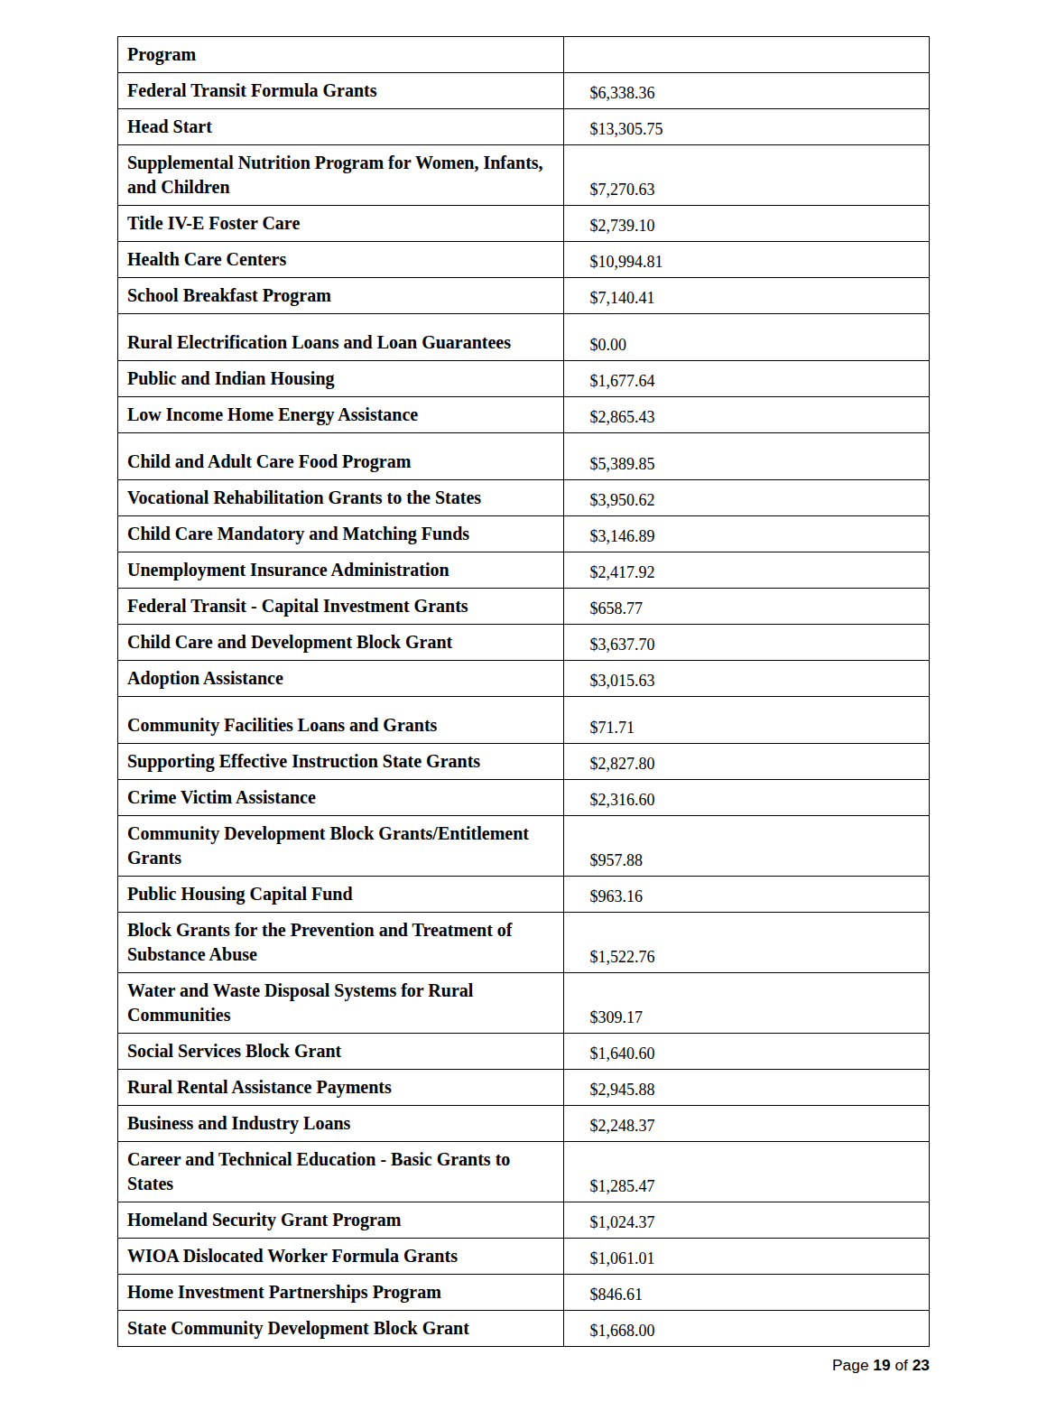| Program | |
| Federal Transit Formula Grants | $6,338.36 |
| Head Start | $13,305.75 |
| Supplemental Nutrition Program for Women, Infants, and Children | $7,270.63 |
| Title IV-E Foster Care | $2,739.10 |
| Health Care Centers | $10,994.81 |
| School Breakfast Program | $7,140.41 |
| Rural Electrification Loans and Loan Guarantees | $0.00 |
| Public and Indian Housing | $1,677.64 |
| Low Income Home Energy Assistance | $2,865.43 |
| Child and Adult Care Food Program | $5,389.85 |
| Vocational Rehabilitation Grants to the States | $3,950.62 |
| Child Care Mandatory and Matching Funds | $3,146.89 |
| Unemployment Insurance Administration | $2,417.92 |
| Federal Transit - Capital Investment Grants | $658.77 |
| Child Care and Development Block Grant | $3,637.70 |
| Adoption Assistance | $3,015.63 |
| Community Facilities Loans and Grants | $71.71 |
| Supporting Effective Instruction State Grants | $2,827.80 |
| Crime Victim Assistance | $2,316.60 |
| Community Development Block Grants/Entitlement Grants | $957.88 |
| Public Housing Capital Fund | $963.16 |
| Block Grants for the Prevention and Treatment of Substance Abuse | $1,522.76 |
| Water and Waste Disposal Systems for Rural Communities | $309.17 |
| Social Services Block Grant | $1,640.60 |
| Rural Rental Assistance Payments | $2,945.88 |
| Business and Industry Loans | $2,248.37 |
| Career and Technical Education - Basic Grants to States | $1,285.47 |
| Homeland Security Grant Program | $1,024.37 |
| WIOA Dislocated Worker Formula Grants | $1,061.01 |
| Home Investment Partnerships Program | $846.61 |
| State Community Development Block Grant | $1,668.00 |
Page 19 of 23